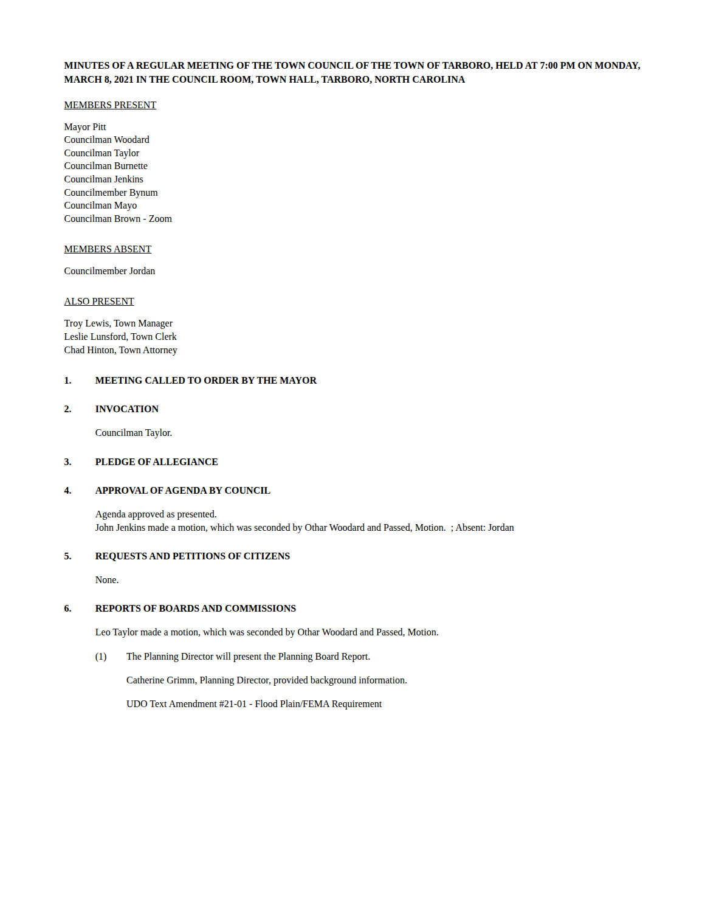MINUTES OF A REGULAR MEETING OF THE TOWN COUNCIL OF THE TOWN OF TARBORO, HELD AT 7:00 PM ON MONDAY, MARCH 8, 2021 IN THE COUNCIL ROOM, TOWN HALL, TARBORO, NORTH CAROLINA
MEMBERS PRESENT
Mayor Pitt
Councilman Woodard
Councilman Taylor
Councilman Burnette
Councilman Jenkins
Councilmember Bynum
Councilman Mayo
Councilman Brown - Zoom
MEMBERS ABSENT
Councilmember Jordan
ALSO PRESENT
Troy Lewis, Town Manager
Leslie Lunsford, Town Clerk
Chad Hinton, Town Attorney
Meeting called to order by the Mayor
Invocation
Councilman Taylor.
Pledge of Allegiance
Approval of Agenda by Council
Agenda approved as presented.
John Jenkins made a motion, which was seconded by Othar Woodard and Passed, Motion. ; Absent: Jordan
Requests and Petitions of Citizens
None.
Reports of Boards and Commissions
Leo Taylor made a motion, which was seconded by Othar Woodard and Passed, Motion.
The Planning Director will present the Planning Board Report.
Catherine Grimm, Planning Director, provided background information.
UDO Text Amendment #21-01 - Flood Plain/FEMA Requirement